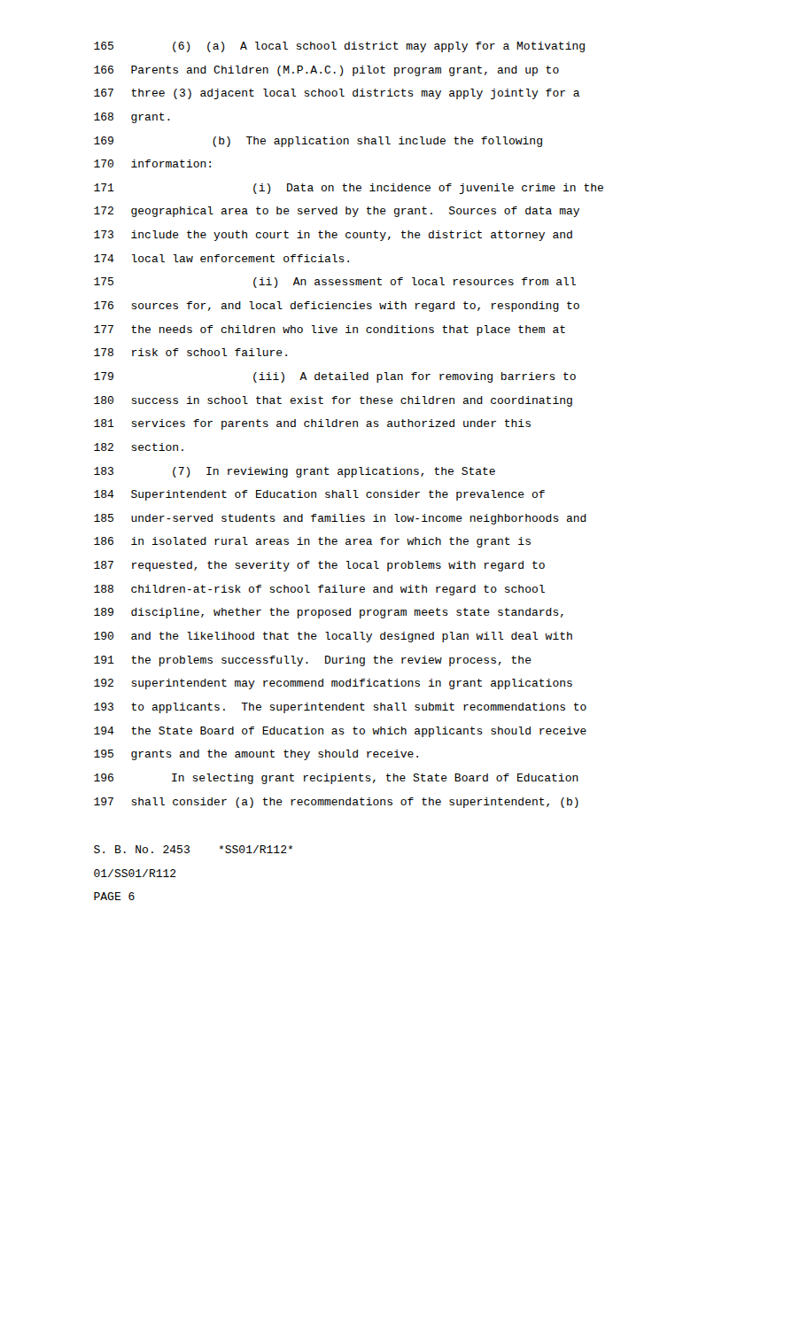165(6) (a) A local school district may apply for a Motivating
166 Parents and Children (M.P.A.C.) pilot program grant, and up to
167 three (3) adjacent local school districts may apply jointly for a
168 grant.
169(b) The application shall include the following
170 information:
171(i) Data on the incidence of juvenile crime in the
172 geographical area to be served by the grant. Sources of data may
173 include the youth court in the county, the district attorney and
174 local law enforcement officials.
175(ii) An assessment of local resources from all
176 sources for, and local deficiencies with regard to, responding to
177 the needs of children who live in conditions that place them at
178 risk of school failure.
179(iii) A detailed plan for removing barriers to
180 success in school that exist for these children and coordinating
181 services for parents and children as authorized under this
182 section.
183(7) In reviewing grant applications, the State
184 Superintendent of Education shall consider the prevalence of
185 under-served students and families in low-income neighborhoods and
186 in isolated rural areas in the area for which the grant is
187 requested, the severity of the local problems with regard to
188 children-at-risk of school failure and with regard to school
189 discipline, whether the proposed program meets state standards,
190 and the likelihood that the locally designed plan will deal with
191 the problems successfully. During the review process, the
192 superintendent may recommend modifications in grant applications
193 to applicants. The superintendent shall submit recommendations to
194 the State Board of Education as to which applicants should receive
195 grants and the amount they should receive.
196 In selecting grant recipients, the State Board of Education
197 shall consider (a) the recommendations of the superintendent, (b)
S. B. No. 2453 *SS01/R112*
01/SS01/R112
PAGE 6